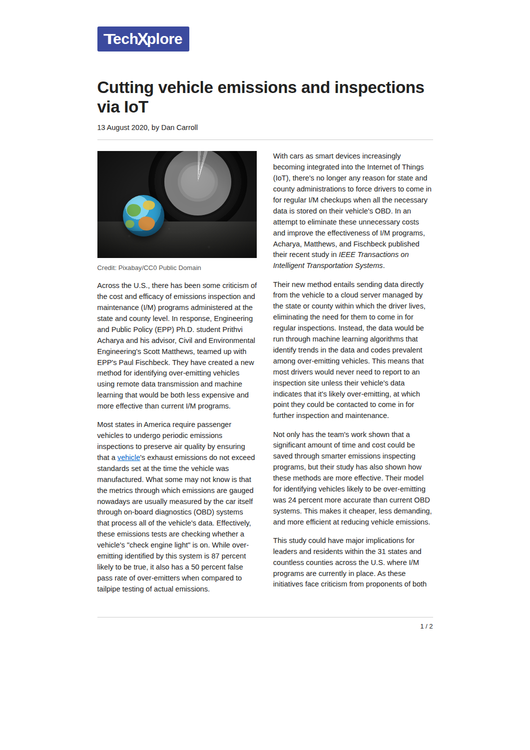TechXplore
Cutting vehicle emissions and inspections
via IoT
13 August 2020, by Dan Carroll
Credit: Pixabay/CC0 Public Domain
Across the U.S., there has been some criticism of the cost and efficacy of emissions inspection and maintenance (I/M) programs administered at the state and county level. In response, Engineering and Public Policy (EPP) Ph.D. student Prithvi Acharya and his advisor, Civil and Environmental Engineering's Scott Matthews, teamed up with EPP's Paul Fischbeck. They have created a new method for identifying over-emitting vehicles using remote data transmission and machine learning that would be both less expensive and more effective than current I/M programs.
Most states in America require passenger vehicles to undergo periodic emissions inspections to preserve air quality by ensuring that a vehicle's exhaust emissions do not exceed standards set at the time the vehicle was manufactured. What some may not know is that the metrics through which emissions are gauged nowadays are usually measured by the car itself through on-board diagnostics (OBD) systems that process all of the vehicle's data. Effectively, these emissions tests are checking whether a vehicle's "check engine light" is on. While over-emitting identified by this system is 87 percent likely to be true, it also has a 50 percent false pass rate of over-emitters when compared to tailpipe testing of actual emissions.
With cars as smart devices increasingly becoming integrated into the Internet of Things (IoT), there's no longer any reason for state and county administrations to force drivers to come in for regular I/M checkups when all the necessary data is stored on their vehicle's OBD. In an attempt to eliminate these unnecessary costs and improve the effectiveness of I/M programs, Acharya, Matthews, and Fischbeck published their recent study in IEEE Transactions on Intelligent Transportation Systems.
Their new method entails sending data directly from the vehicle to a cloud server managed by the state or county within which the driver lives, eliminating the need for them to come in for regular inspections. Instead, the data would be run through machine learning algorithms that identify trends in the data and codes prevalent among over-emitting vehicles. This means that most drivers would never need to report to an inspection site unless their vehicle's data indicates that it's likely over-emitting, at which point they could be contacted to come in for further inspection and maintenance.
Not only has the team's work shown that a significant amount of time and cost could be saved through smarter emissions inspecting programs, but their study has also shown how these methods are more effective. Their model for identifying vehicles likely to be over-emitting was 24 percent more accurate than current OBD systems. This makes it cheaper, less demanding, and more efficient at reducing vehicle emissions.
This study could have major implications for leaders and residents within the 31 states and countless counties across the U.S. where I/M programs are currently in place. As these initiatives face criticism from proponents of both
1 / 2